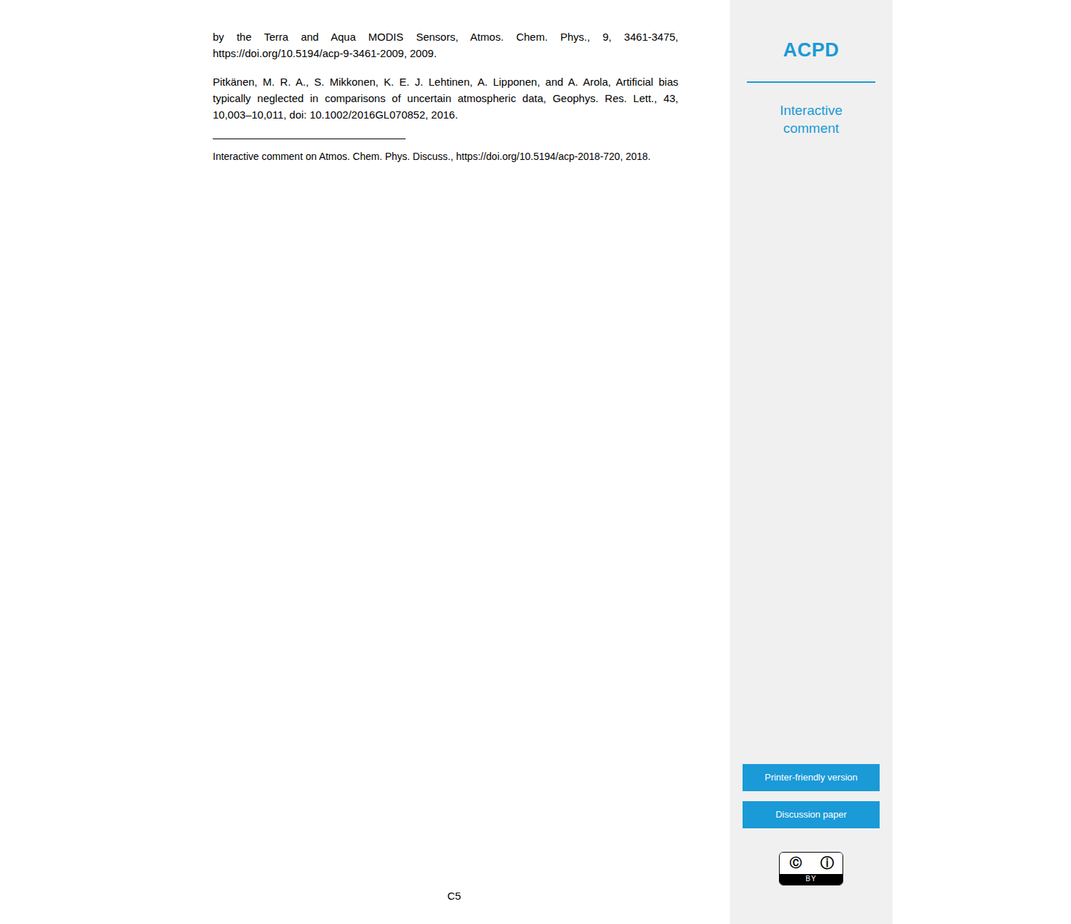by the Terra and Aqua MODIS Sensors, Atmos. Chem. Phys., 9, 3461-3475, https://doi.org/10.5194/acp-9-3461-2009, 2009.
Pitkänen, M. R. A., S. Mikkonen, K. E. J. Lehtinen, A. Lipponen, and A. Arola, Artificial bias typically neglected in comparisons of uncertain atmospheric data, Geophys. Res. Lett., 43, 10,003–10,011, doi: 10.1002/2016GL070852, 2016.
Interactive comment on Atmos. Chem. Phys. Discuss., https://doi.org/10.5194/acp-2018-720, 2018.
C5
ACPD
Interactive
comment
Printer-friendly version Discussion paper
Ⓒ
ⓘ
BY